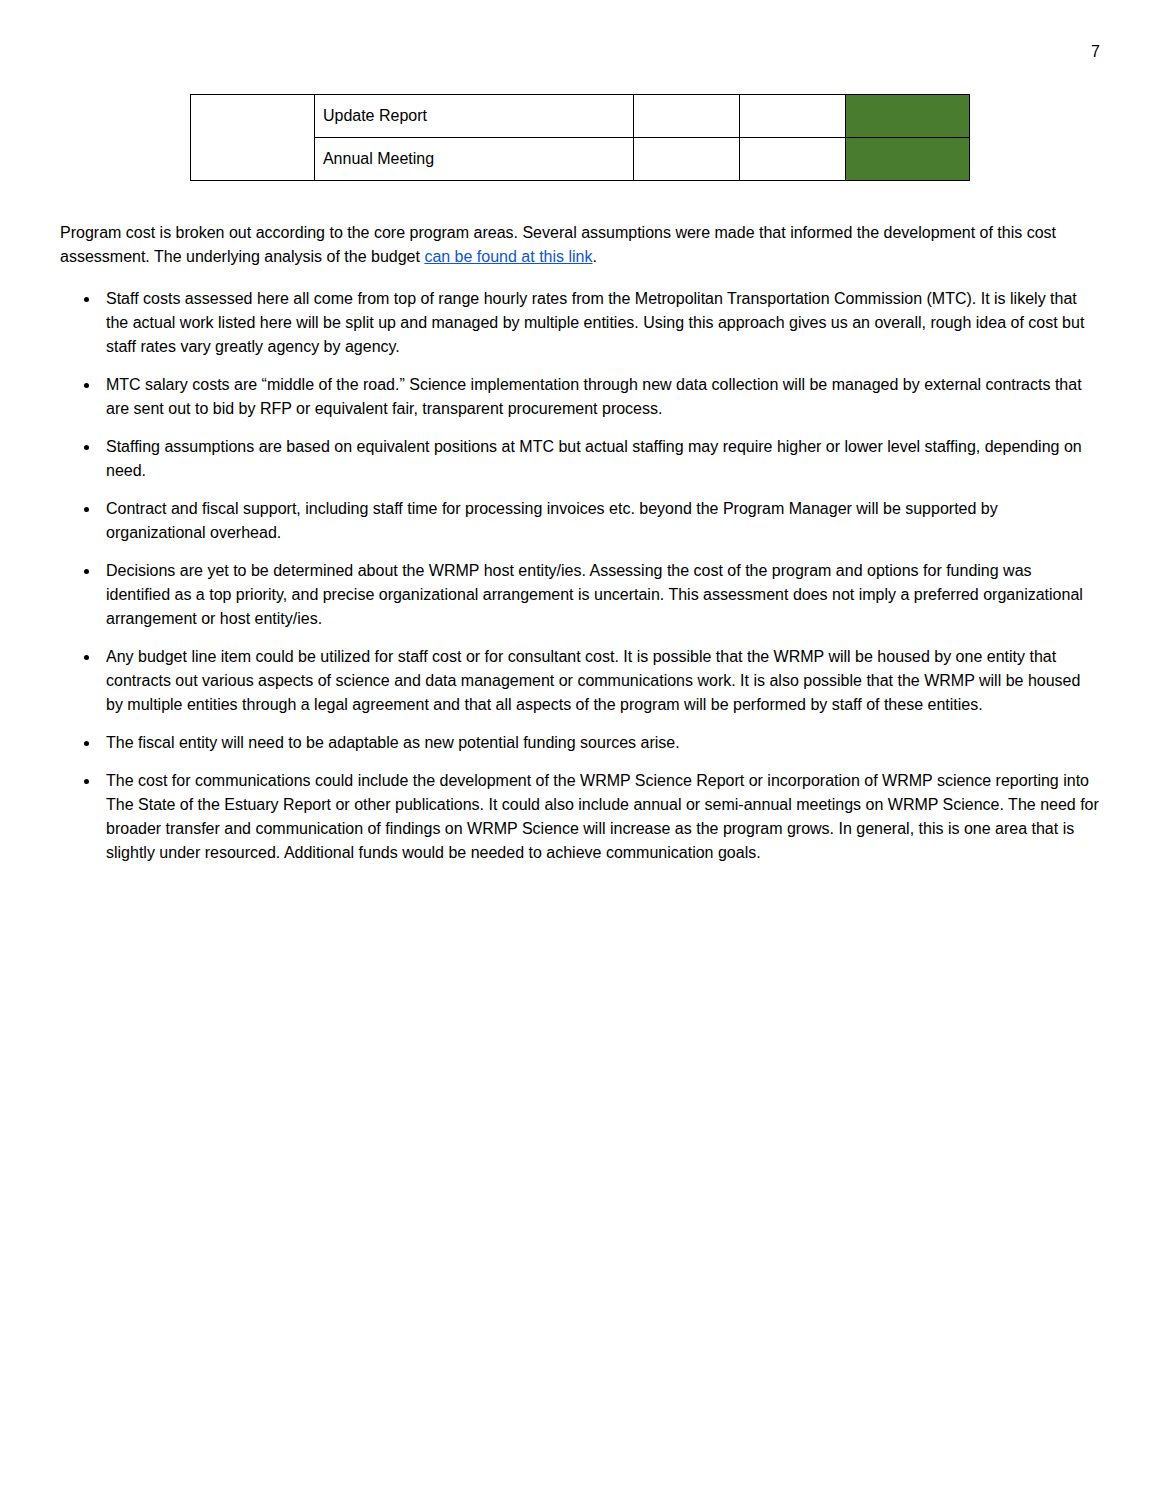7
| | Update Report | | | |
| Annual Meeting | | | |
Program cost is broken out according to the core program areas. Several assumptions were made that informed the development of this cost assessment. The underlying analysis of the budget can be found at this link.
Staff costs assessed here all come from top of range hourly rates from the Metropolitan Transportation Commission (MTC). It is likely that the actual work listed here will be split up and managed by multiple entities. Using this approach gives us an overall, rough idea of cost but staff rates vary greatly agency by agency.
MTC salary costs are “middle of the road.” Science implementation through new data collection will be managed by external contracts that are sent out to bid by RFP or equivalent fair, transparent procurement process.
Staffing assumptions are based on equivalent positions at MTC but actual staffing may require higher or lower level staffing, depending on need.
Contract and fiscal support, including staff time for processing invoices etc. beyond the Program Manager will be supported by organizational overhead.
Decisions are yet to be determined about the WRMP host entity/ies. Assessing the cost of the program and options for funding was identified as a top priority, and precise organizational arrangement is uncertain. This assessment does not imply a preferred organizational arrangement or host entity/ies.
Any budget line item could be utilized for staff cost or for consultant cost. It is possible that the WRMP will be housed by one entity that contracts out various aspects of science and data management or communications work. It is also possible that the WRMP will be housed by multiple entities through a legal agreement and that all aspects of the program will be performed by staff of these entities.
The fiscal entity will need to be adaptable as new potential funding sources arise.
The cost for communications could include the development of the WRMP Science Report or incorporation of WRMP science reporting into The State of the Estuary Report or other publications. It could also include annual or semi-annual meetings on WRMP Science. The need for broader transfer and communication of findings on WRMP Science will increase as the program grows. In general, this is one area that is slightly under resourced. Additional funds would be needed to achieve communication goals.